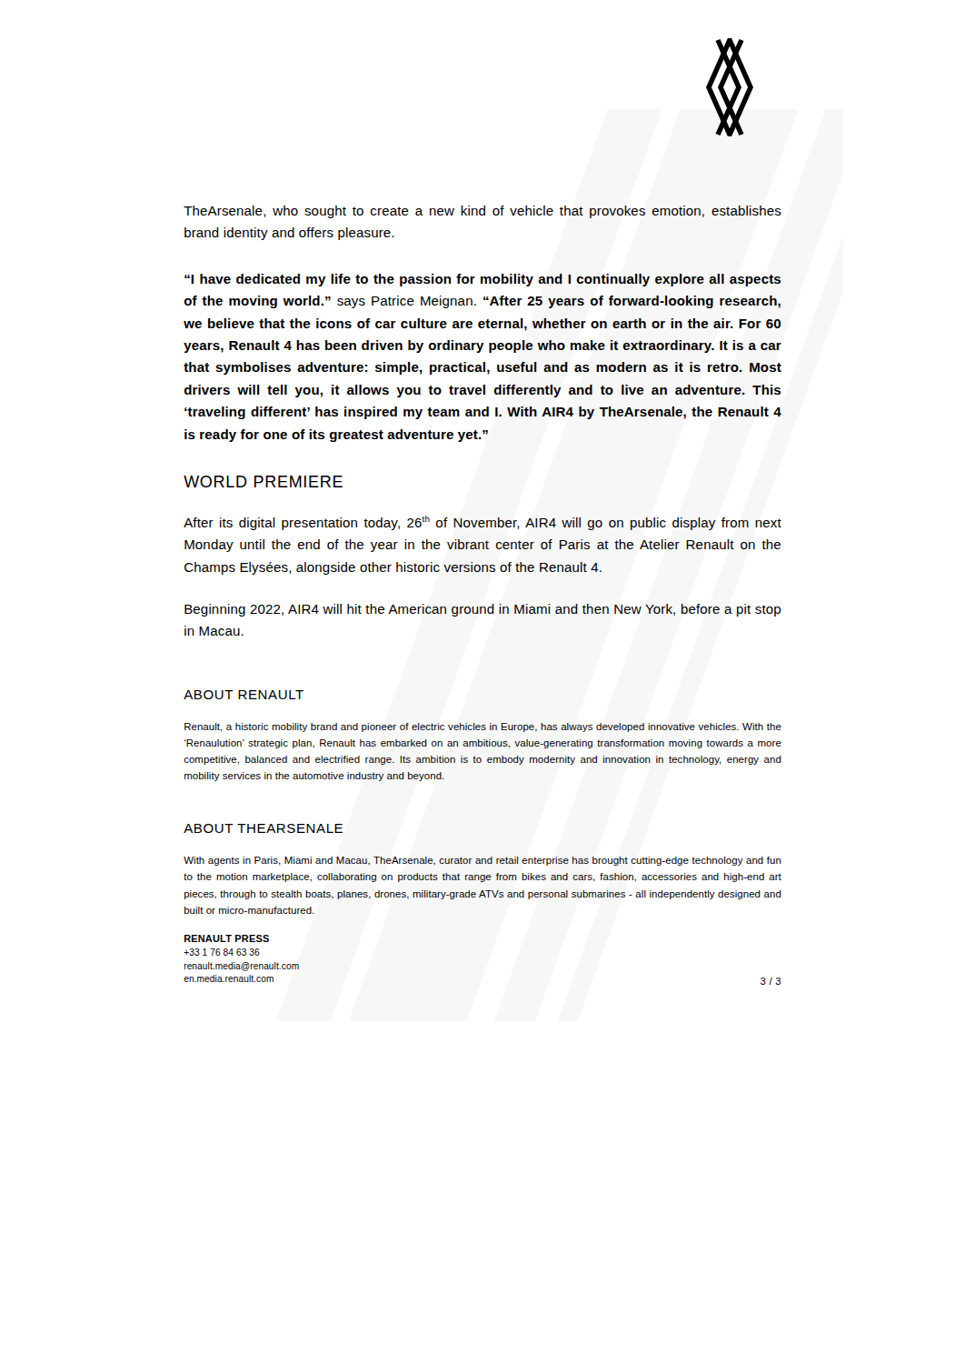TheArsenale, who sought to create a new kind of vehicle that provokes emotion, establishes brand identity and offers pleasure.
“I have dedicated my life to the passion for mobility and I continually explore all aspects of the moving world.” says Patrice Meignan. “After 25 years of forward-looking research, we believe that the icons of car culture are eternal, whether on earth or in the air. For 60 years, Renault 4 has been driven by ordinary people who make it extraordinary. It is a car that symbolises adventure: simple, practical, useful and as modern as it is retro. Most drivers will tell you, it allows you to travel differently and to live an adventure. This ‘traveling different’ has inspired my team and I. With AIR4 by TheArsenale, the Renault 4 is ready for one of its greatest adventure yet.”
WORLD PREMIERE
After its digital presentation today, 26th of November, AIR4 will go on public display from next Monday until the end of the year in the vibrant center of Paris at the Atelier Renault on the Champs Elysées, alongside other historic versions of the Renault 4.
Beginning 2022, AIR4 will hit the American ground in Miami and then New York, before a pit stop in Macau.
ABOUT RENAULT
Renault, a historic mobility brand and pioneer of electric vehicles in Europe, has always developed innovative vehicles. With the ‘Renaulution’ strategic plan, Renault has embarked on an ambitious, value-generating transformation moving towards a more competitive, balanced and electrified range. Its ambition is to embody modernity and innovation in technology, energy and mobility services in the automotive industry and beyond.
ABOUT THEARSENALE
With agents in Paris, Miami and Macau, TheArsenale, curator and retail enterprise has brought cutting-edge technology and fun to the motion marketplace, collaborating on products that range from bikes and cars, fashion, accessories and high-end art pieces, through to stealth boats, planes, drones, military-grade ATVs and personal submarines - all independently designed and built or micro-manufactured.
RENAULT PRESS
+33 1 76 84 63 36
renault.media@renault.com
en.media.renault.com
3 / 3